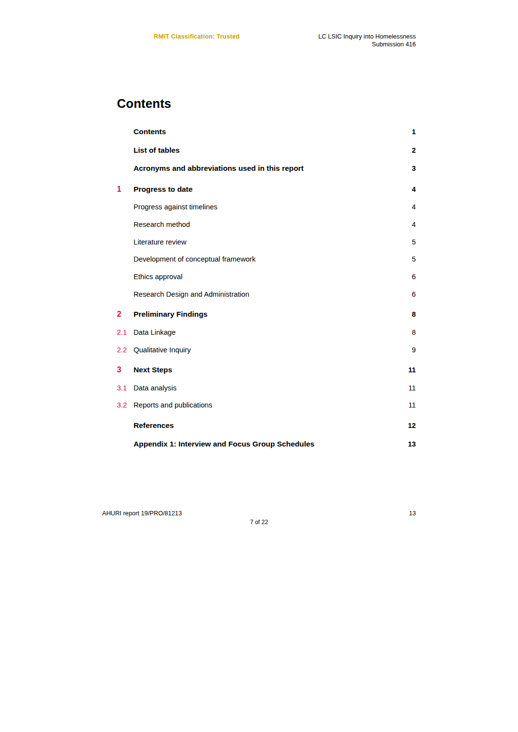RMIT Classification: Trusted
LC LSIC Inquiry into Homelessness
Submission 416
Contents
Contents 1
List of tables 2
Acronyms and abbreviations used in this report 3
1 Progress to date 4
Progress against timelines 4
Research method 4
Literature review 5
Development of conceptual framework 5
Ethics approval 6
Research Design and Administration 6
2 Preliminary Findings 8
2.1 Data Linkage 8
2.2 Qualitative Inquiry 9
3 Next Steps 11
3.1 Data analysis 11
3.2 Reports and publications 11
References 12
Appendix 1: Interview and Focus Group Schedules 13
AHURI report 19/PRO/81213 13
7 of 22